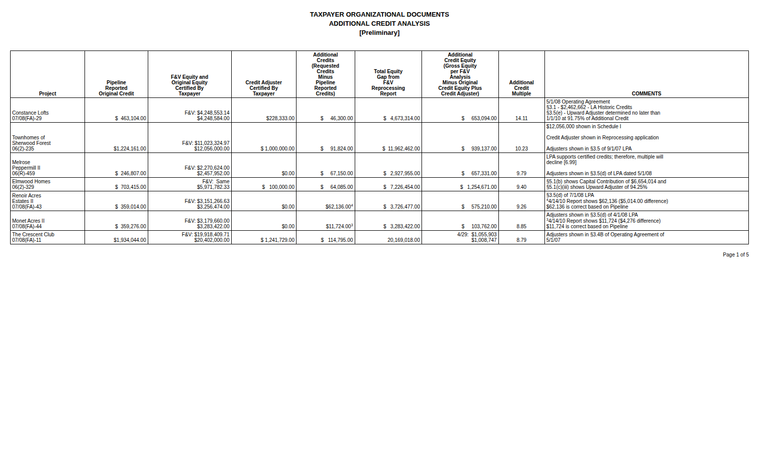TAXPAYER ORGANIZATIONAL DOCUMENTS
ADDITIONAL CREDIT ANALYSIS
[Preliminary]
| Project | Pipeline Reported Original Credit | F&V Equity and Original Equity Certified By Taxpayer | Credit Adjuster Certified By Taxpayer | Additional Credits (Requested Credits Minus Pipeline Reported Credits) | Total Equity Gap from F&V Reprocessing Report | Additional Credit Equity (Gross Equity per F&V Analysis Minus Original Credit Equity Plus Credit Adjuster) | Additional Credit Multiple | COMMENTS |
| --- | --- | --- | --- | --- | --- | --- | --- | --- |
| Constance Lofts 07/08(FA)-29 | $ 463,104.00 | F&V: $4,248,553.14 $4,248,584.00 | $228,333.00 | $ 46,300.00 | $ 4,673,314.00 | $ 653,094.00 | 14.11 | 5/1/08 Operating Agreement §3.1 - $2,462,662 - LA Historic Credits §3.5(e) - Upward Adjuster determined no later than 1/1/10 at 91.75% of Additional Credit |
| Townhomes of Sherwood Forest 06(2)-235 | $1,224,161.00 | F&V: $11,023,324.97 $12,056,000.00 | $ 1,000,000.00 | $ 91,824.00 | $ 11,962,462.00 | $ 939,137.00 | 10.23 | $12,056,000 shown in Schedule I Credit Adjuster shown in Reprocessing application Adjusters shown in §3.5 of 9/1/07 LPA |
| Melrose Peppermill II 06(R)-459 | $ 246,807.00 | F&V: $2,270,624.00 $2,457,952.00 | $0.00 | $ 67,150.00 | $ 2,927,955.00 | $ 657,331.00 | 9.79 | LPA supports certified credits; therefore, multiple will decline [6.99] Adjusters shown in §3.5(d) of LPA dated 5/1/08 |
| Elmwood Homes 06(2)-329 | $ 703,415.00 | F&V: Same $5,971,782.33 | $ 100,000.00 | $ 64,085.00 | $ 7,226,454.00 | $ 1,254,671.00 | 9.40 | §5.1(b) shows Capital Contribution of $6,654,014 and §5.1(c)(iii) shows Upward Adjuster of 94.25% |
| Renoir Acres Estates II 07/08(FA)-43 | $ 359,014.00 | F&V: $3,151,266.63 $3,256,474.00 | $0.00 | $62,136.00 4 | $ 3,726,477.00 | $ 575,210.00 | 9.26 | §3.5(d) of 7/1/08 LPA 4 4/14/10 Report shows $62,136 ($5,014.00 difference) $62,136 is correct based on Pipeline |
| Monet Acres II 07/08(FA)-44 | $ 359,276.00 | F&V: $3,179,660.00 $3,283,422.00 | $0.00 | $11,724.00 3 | $ 3,283,422.00 | $ 103,762.00 | 8.85 | Adjusters shown in §3.5(d) of 4/1/08 LPA 3 4/14/10 Report shows $11,724 ($4,276 difference) $11,724 is correct based on Pipeline |
| The Crescent Club 07/08(FA)-11 | $1,934,044.00 | F&V: $19,918,409.71 $20,402,000.00 | $ 1,241,729.00 | $ 114,795.00 | 20,169,018.00 | 4/29: $1,055,903 $1,008,747 | 8.79 | Adjusters shown in §3.4B of Operating Agreement of 5/1/07 |
Page 1 of 5